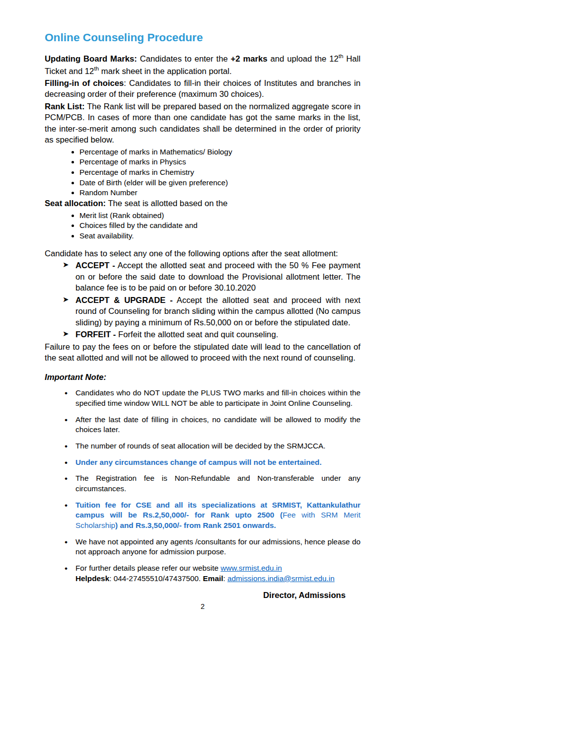Online Counseling Procedure
Updating Board Marks: Candidates to enter the +2 marks and upload the 12th Hall Ticket and 12th mark sheet in the application portal.
Filling-in of choices: Candidates to fill-in their choices of Institutes and branches in decreasing order of their preference (maximum 30 choices).
Rank List: The Rank list will be prepared based on the normalized aggregate score in PCM/PCB. In cases of more than one candidate has got the same marks in the list, the inter-se-merit among such candidates shall be determined in the order of priority as specified below.
Percentage of marks in Mathematics/ Biology
Percentage of marks in Physics
Percentage of marks in Chemistry
Date of Birth (elder will be given preference)
Random Number
Seat allocation: The seat is allotted based on the
Merit list (Rank obtained)
Choices filled by the candidate and
Seat availability.
Candidate has to select any one of the following options after the seat allotment:
ACCEPT - Accept the allotted seat and proceed with the 50 % Fee payment on or before the said date to download the Provisional allotment letter. The balance fee is to be paid on or before 30.10.2020
ACCEPT & UPGRADE - Accept the allotted seat and proceed with next round of Counseling for branch sliding within the campus allotted (No campus sliding) by paying a minimum of Rs.50,000 on or before the stipulated date.
FORFEIT - Forfeit the allotted seat and quit counseling.
Failure to pay the fees on or before the stipulated date will lead to the cancellation of the seat allotted and will not be allowed to proceed with the next round of counseling.
Important Note:
Candidates who do NOT update the PLUS TWO marks and fill-in choices within the specified time window WILL NOT be able to participate in Joint Online Counseling.
After the last date of filling in choices, no candidate will be allowed to modify the choices later.
The number of rounds of seat allocation will be decided by the SRMJCCA.
Under any circumstances change of campus will not be entertained.
The Registration fee is Non-Refundable and Non-transferable under any circumstances.
Tuition fee for CSE and all its specializations at SRMIST, Kattankulathur campus will be Rs.2,50,000/- for Rank upto 2500 (Fee with SRM Merit Scholarship) and Rs.3,50,000/- from Rank 2501 onwards.
We have not appointed any agents /consultants for our admissions, hence please do not approach anyone for admission purpose.
For further details please refer our website www.srmist.edu.in
Helpdesk: 044-27455510/47437500. Email: admissions.india@srmist.edu.in
Director, Admissions
2